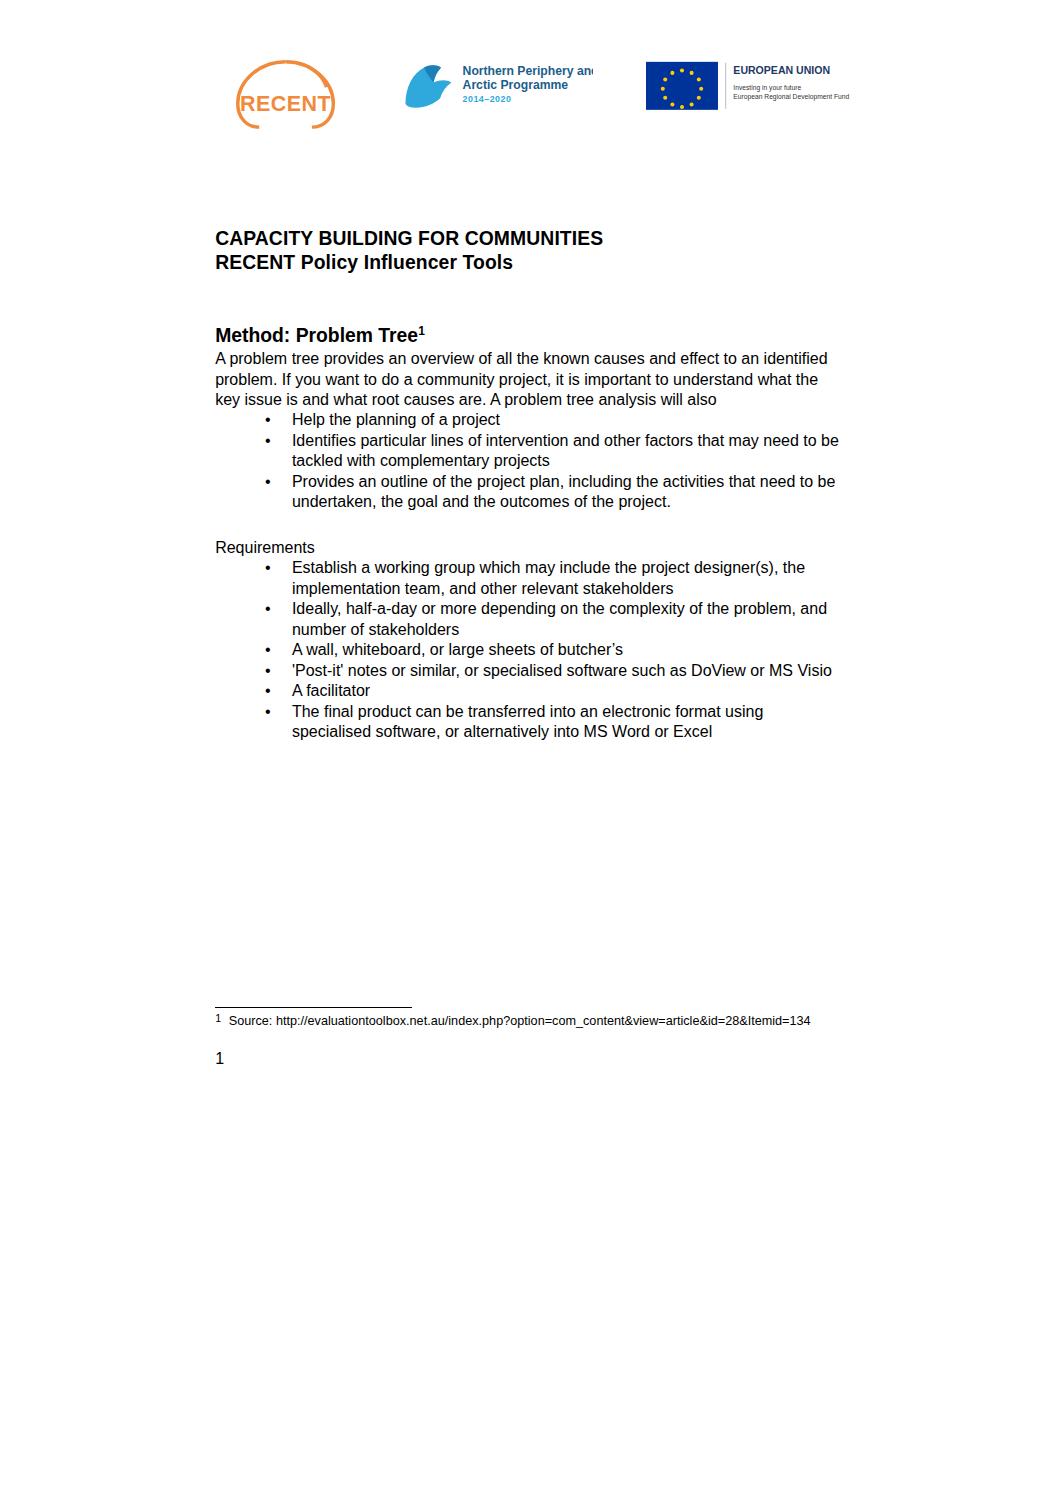RECENT
Northern Periphery and Arctic Programme 2014–2020
EUROPEAN UNION Investing in your future European Regional Development Fund
CAPACITY BUILDING FOR COMMUNITIES
RECENT Policy Influencer Tools
Method: Problem Tree1
A problem tree provides an overview of all the known causes and effect to an identified problem. If you want to do a community project, it is important to understand what the key issue is and what root causes are. A problem tree analysis will also
Help the planning of a project
Identifies particular lines of intervention and other factors that may need to be tackled with complementary projects
Provides an outline of the project plan, including the activities that need to be undertaken, the goal and the outcomes of the project.
Requirements
Establish a working group which may include the project designer(s), the implementation team, and other relevant stakeholders
Ideally, half-a-day or more depending on the complexity of the problem, and number of stakeholders
A wall, whiteboard, or large sheets of butcher’s
'Post-it' notes or similar, or specialised software such as DoView or MS Visio
A facilitator
The final product can be transferred into an electronic format using specialised software, or alternatively into MS Word or Excel
1 Source: http://evaluationtoolbox.net.au/index.php?option=com_content&view=article&id=28&Itemid=134
1